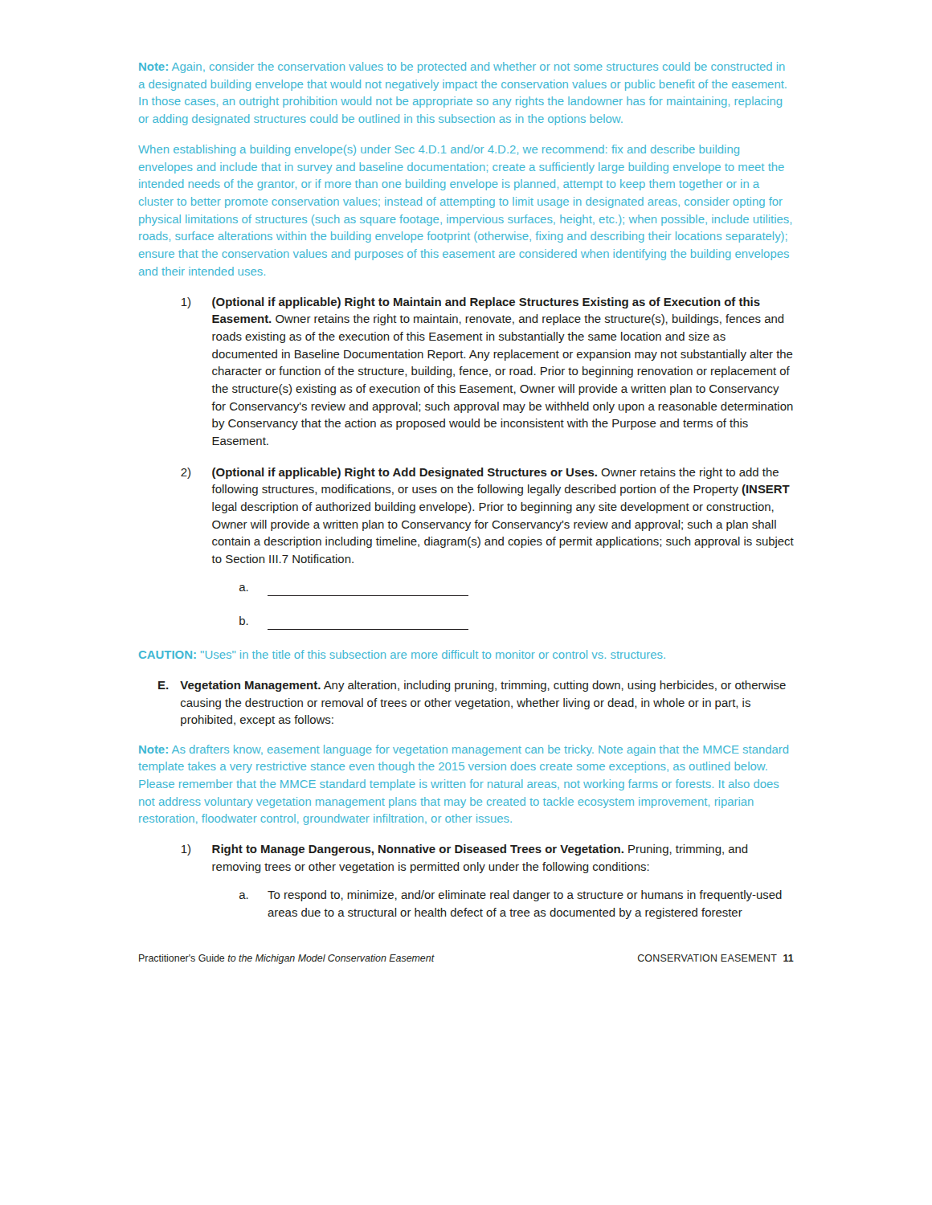Note: Again, consider the conservation values to be protected and whether or not some structures could be constructed in a designated building envelope that would not negatively impact the conservation values or public benefit of the easement. In those cases, an outright prohibition would not be appropriate so any rights the landowner has for maintaining, replacing or adding designated structures could be outlined in this subsection as in the options below.
When establishing a building envelope(s) under Sec 4.D.1 and/or 4.D.2, we recommend: fix and describe building envelopes and include that in survey and baseline documentation; create a sufficiently large building envelope to meet the intended needs of the grantor, or if more than one building envelope is planned, attempt to keep them together or in a cluster to better promote conservation values; instead of attempting to limit usage in designated areas, consider opting for physical limitations of structures (such as square footage, impervious surfaces, height, etc.); when possible, include utilities, roads, surface alterations within the building envelope footprint (otherwise, fixing and describing their locations separately); ensure that the conservation values and purposes of this easement are considered when identifying the building envelopes and their intended uses.
(Optional if applicable) Right to Maintain and Replace Structures Existing as of Execution of this Easement. Owner retains the right to maintain, renovate, and replace the structure(s), buildings, fences and roads existing as of the execution of this Easement in substantially the same location and size as documented in Baseline Documentation Report. Any replacement or expansion may not substantially alter the character or function of the structure, building, fence, or road. Prior to beginning renovation or replacement of the structure(s) existing as of execution of this Easement, Owner will provide a written plan to Conservancy for Conservancy's review and approval; such approval may be withheld only upon a reasonable determination by Conservancy that the action as proposed would be inconsistent with the Purpose and terms of this Easement.
(Optional if applicable) Right to Add Designated Structures or Uses. Owner retains the right to add the following structures, modifications, or uses on the following legally described portion of the Property (INSERT legal description of authorized building envelope). Prior to beginning any site development or construction, Owner will provide a written plan to Conservancy for Conservancy's review and approval; such a plan shall contain a description including timeline, diagram(s) and copies of permit applications; such approval is subject to Section III.7 Notification.
CAUTION: "Uses" in the title of this subsection are more difficult to monitor or control vs. structures.
Vegetation Management. Any alteration, including pruning, trimming, cutting down, using herbicides, or otherwise causing the destruction or removal of trees or other vegetation, whether living or dead, in whole or in part, is prohibited, except as follows:
Note: As drafters know, easement language for vegetation management can be tricky. Note again that the MMCE standard template takes a very restrictive stance even though the 2015 version does create some exceptions, as outlined below. Please remember that the MMCE standard template is written for natural areas, not working farms or forests. It also does not address voluntary vegetation management plans that may be created to tackle ecosystem improvement, riparian restoration, floodwater control, groundwater infiltration, or other issues.
Right to Manage Dangerous, Nonnative or Diseased Trees or Vegetation. Pruning, trimming, and removing trees or other vegetation is permitted only under the following conditions:
To respond to, minimize, and/or eliminate real danger to a structure or humans in frequently-used areas due to a structural or health defect of a tree as documented by a registered forester
Practitioner's Guide to the Michigan Model Conservation Easement
CONSERVATION EASEMENT 11